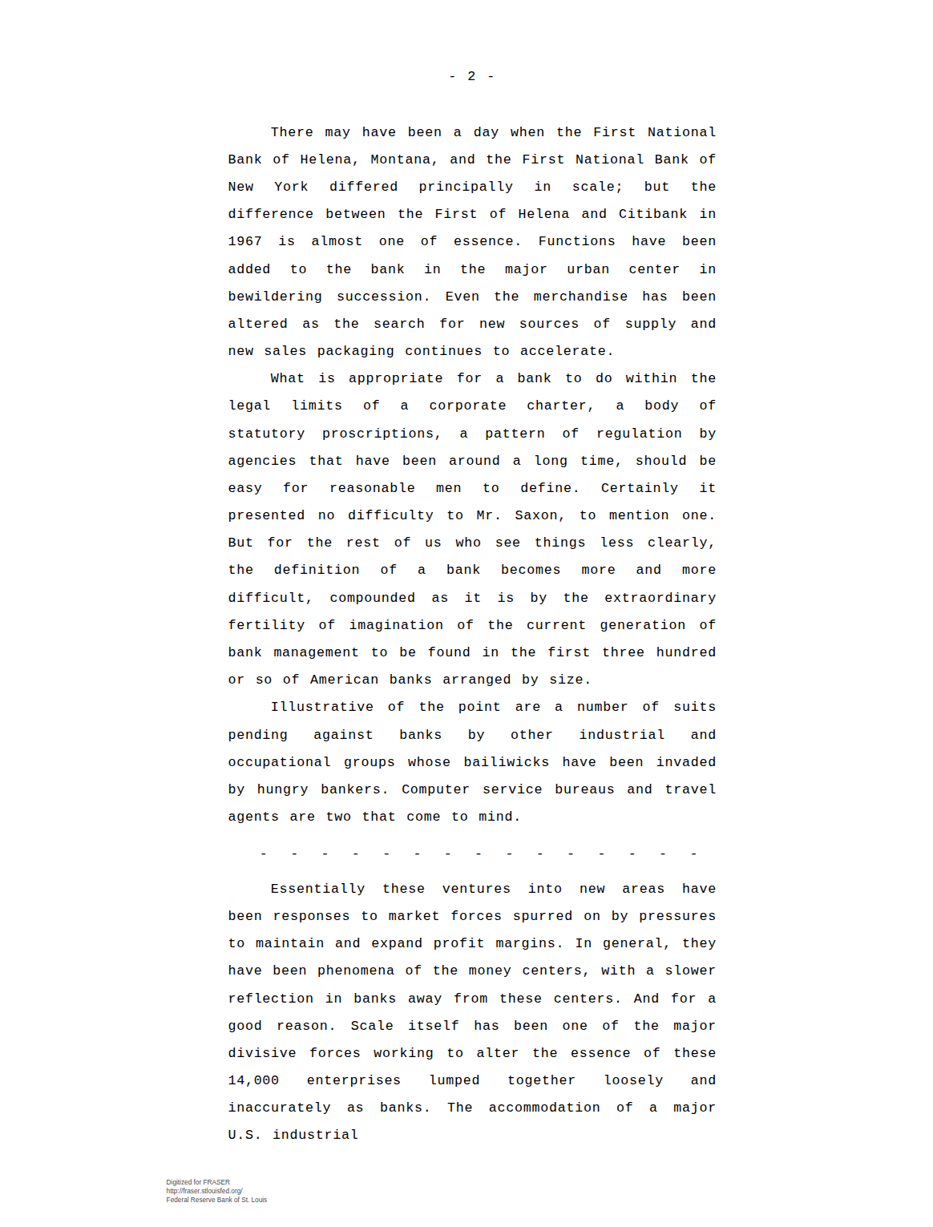- 2 -
There may have been a day when the First National Bank of Helena, Montana, and the First National Bank of New York differed principally in scale; but the difference between the First of Helena and Citibank in 1967 is almost one of essence. Functions have been added to the bank in the major urban center in bewildering succession. Even the merchandise has been altered as the search for new sources of supply and new sales packaging continues to accelerate.
What is appropriate for a bank to do within the legal limits of a corporate charter, a body of statutory proscriptions, a pattern of regulation by agencies that have been around a long time, should be easy for reasonable men to define. Certainly it presented no difficulty to Mr. Saxon, to mention one. But for the rest of us who see things less clearly, the definition of a bank becomes more and more difficult, compounded as it is by the extraordinary fertility of imagination of the current generation of bank management to be found in the first three hundred or so of American banks arranged by size.
Illustrative of the point are a number of suits pending against banks by other industrial and occupational groups whose bailiwicks have been invaded by hungry bankers. Computer service bureaus and travel agents are two that come to mind.
- - - - - - - - - - - - - - -
Essentially these ventures into new areas have been responses to market forces spurred on by pressures to maintain and expand profit margins. In general, they have been phenomena of the money centers, with a slower reflection in banks away from these centers. And for a good reason. Scale itself has been one of the major divisive forces working to alter the essence of these 14,000 enterprises lumped together loosely and inaccurately as banks. The accommodation of a major U.S. industrial
Digitized for FRASER
http://fraser.stlouisfed.org/
Federal Reserve Bank of St. Louis